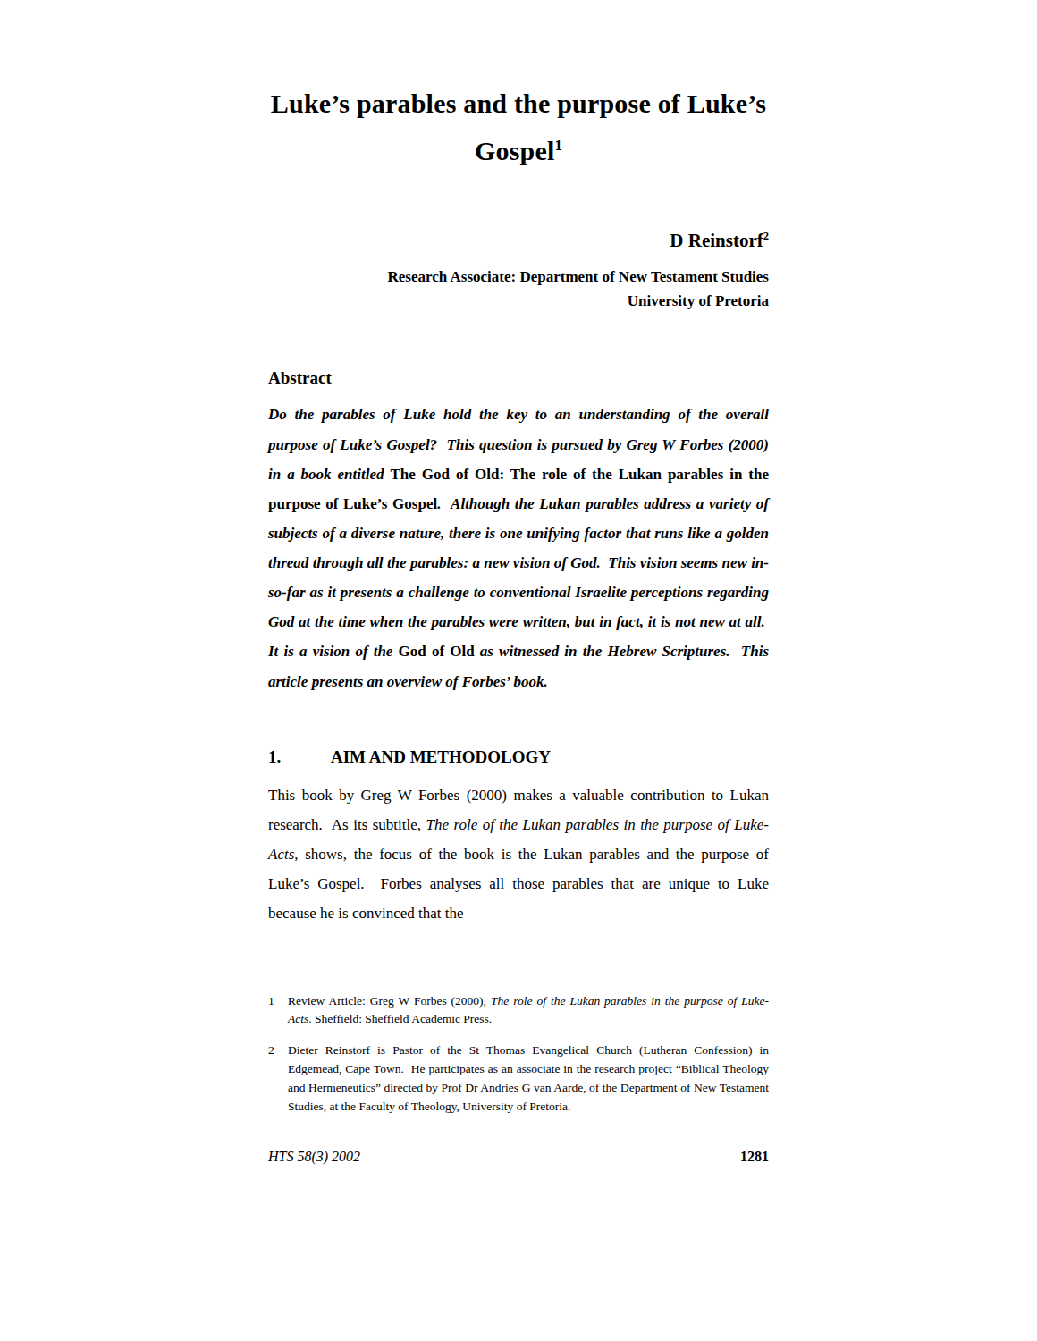Luke’s parables and the purpose of Luke’s Gospel1
D Reinstorf2
Research Associate: Department of New Testament Studies
University of Pretoria
Abstract
Do the parables of Luke hold the key to an understanding of the overall purpose of Luke’s Gospel? This question is pursued by Greg W Forbes (2000) in a book entitled The God of Old: The role of the Lukan parables in the purpose of Luke’s Gospel. Although the Lukan parables address a variety of subjects of a diverse nature, there is one unifying factor that runs like a golden thread through all the parables: a new vision of God. This vision seems new in-so-far as it presents a challenge to conventional Israelite perceptions regarding God at the time when the parables were written, but in fact, it is not new at all. It is a vision of the God of Old as witnessed in the Hebrew Scriptures. This article presents an overview of Forbes’ book.
1. AIM AND METHODOLOGY
This book by Greg W Forbes (2000) makes a valuable contribution to Lukan research. As its subtitle, The role of the Lukan parables in the purpose of Luke-Acts, shows, the focus of the book is the Lukan parables and the purpose of Luke’s Gospel. Forbes analyses all those parables that are unique to Luke because he is convinced that the
1 Review Article: Greg W Forbes (2000), The role of the Lukan parables in the purpose of Luke-Acts. Sheffield: Sheffield Academic Press.
2 Dieter Reinstorf is Pastor of the St Thomas Evangelical Church (Lutheran Confession) in Edgemead, Cape Town. He participates as an associate in the research project “Biblical Theology and Hermeneutics” directed by Prof Dr Andries G van Aarde, of the Department of New Testament Studies, at the Faculty of Theology, University of Pretoria.
HTS 58(3) 2002 1281